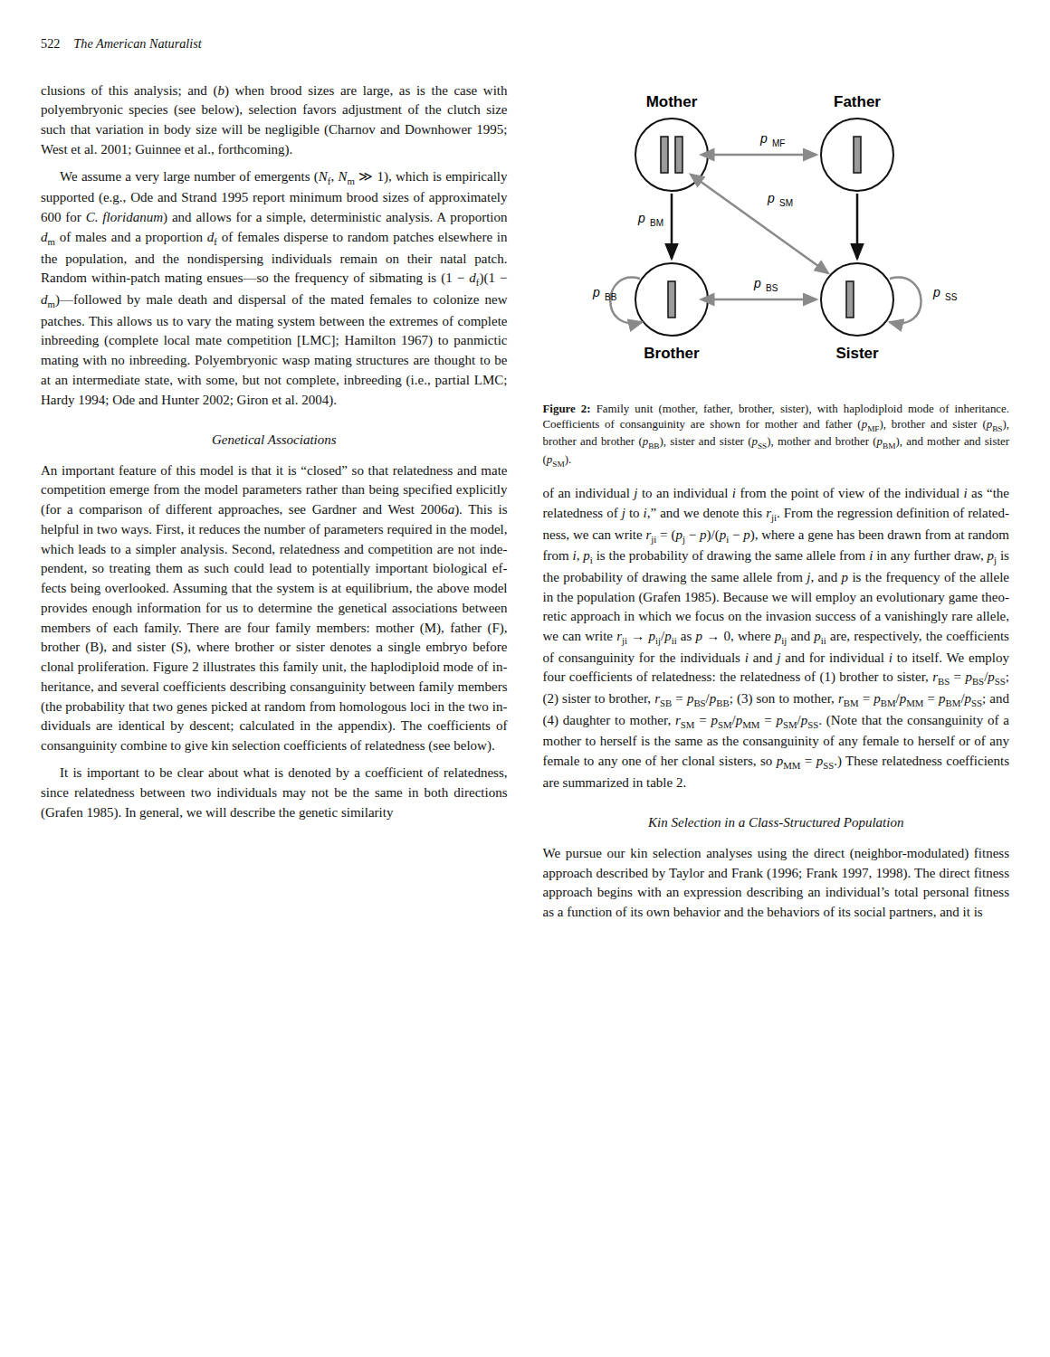522 The American Naturalist
clusions of this analysis; and (b) when brood sizes are large, as is the case with polyembryonic species (see below), selection favors adjustment of the clutch size such that variation in body size will be negligible (Charnov and Downhower 1995; West et al. 2001; Guinnee et al., forthcoming).
We assume a very large number of emergents (Nf, Nm ≫ 1), which is empirically supported (e.g., Ode and Strand 1995 report minimum brood sizes of approximately 600 for C. floridanum) and allows for a simple, deterministic analysis. A proportion dm of males and a proportion df of females disperse to random patches elsewhere in the population, and the nondispersing individuals remain on their natal patch. Random within-patch mating ensues—so the frequency of sibmating is (1 − df)(1 − dm)—followed by male death and dispersal of the mated females to colonize new patches. This allows us to vary the mating system between the extremes of complete inbreeding (complete local mate competition [LMC]; Hamilton 1967) to panmictic mating with no inbreeding. Polyembryonic wasp mating structures are thought to be at an intermediate state, with some, but not complete, inbreeding (i.e., partial LMC; Hardy 1994; Ode and Hunter 2002; Giron et al. 2004).
Genetical Associations
An important feature of this model is that it is “closed” so that relatedness and mate competition emerge from the model parameters rather than being specified explicitly (for a comparison of different approaches, see Gardner and West 2006a). This is helpful in two ways. First, it reduces the number of parameters required in the model, which leads to a simpler analysis. Second, relatedness and competition are not independent, so treating them as such could lead to potentially important biological effects being overlooked. Assuming that the system is at equilibrium, the above model provides enough information for us to determine the genetical associations between members of each family. There are four family members: mother (M), father (F), brother (B), and sister (S), where brother or sister denotes a single embryo before clonal proliferation. Figure 2 illustrates this family unit, the haplodiploid mode of inheritance, and several coefficients describing consanguinity between family members (the probability that two genes picked at random from homologous loci in the two individuals are identical by descent; calculated in the appendix). The coefficients of consanguinity combine to give kin selection coefficients of relatedness (see below).
It is important to be clear about what is denoted by a coefficient of relatedness, since relatedness between two individuals may not be the same in both directions (Grafen 1985). In general, we will describe the genetic similarity
Mother Father Brother Sister p MF p SM p BM p BS p BB p SS
Figure 2: Family unit (mother, father, brother, sister), with haplodiploid mode of inheritance. Coefficients of consanguinity are shown for mother and father (pMF), brother and sister (pBS), brother and brother (pBB), sister and sister (pSS), mother and brother (pBM), and mother and sister (pSM).
of an individual j to an individual i from the point of view of the individual i as “the relatedness of j to i,” and we denote this rji. From the regression definition of relatedness, we can write rji = (pj − p)/(pi − p), where a gene has been drawn from at random from i, pi is the probability of drawing the same allele from i in any further draw, pj is the probability of drawing the same allele from j, and p is the frequency of the allele in the population (Grafen 1985). Because we will employ an evolutionary game theoretic approach in which we focus on the invasion success of a vanishingly rare allele, we can write rji → pij/pii as p → 0, where pij and pii are, respectively, the coefficients of consanguinity for the individuals i and j and for individual i to itself. We employ four coefficients of relatedness: the relatedness of (1) brother to sister, rBS = pBS/pSS; (2) sister to brother, rSB = pBS/pBB; (3) son to mother, rBM = pBM/pMM = pBM/pSS; and (4) daughter to mother, rSM = pSM/pMM = pSM/pSS. (Note that the consanguinity of a mother to herself is the same as the consanguinity of any female to herself or of any female to any one of her clonal sisters, so pMM = pSS.) These relatedness coefficients are summarized in table 2.
Kin Selection in a Class-Structured Population
We pursue our kin selection analyses using the direct (neighbor-modulated) fitness approach described by Taylor and Frank (1996; Frank 1997, 1998). The direct fitness approach begins with an expression describing an individual’s total personal fitness as a function of its own behavior and the behaviors of its social partners, and it is